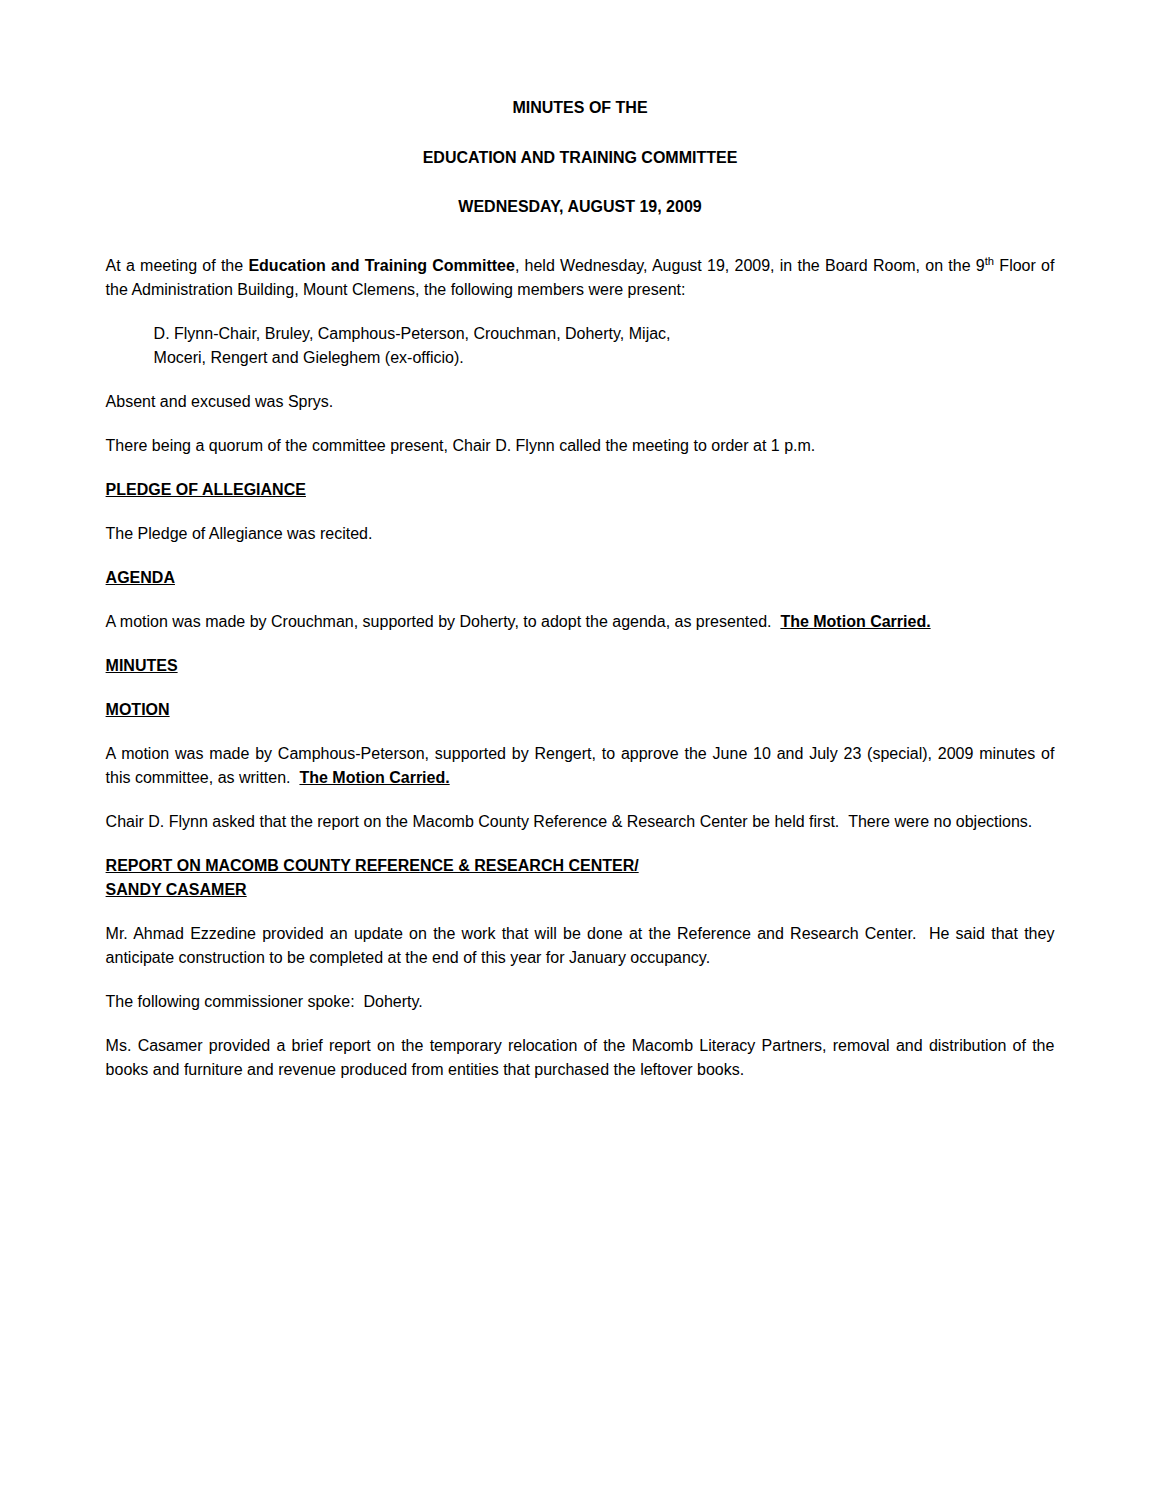MINUTES OF THE
EDUCATION AND TRAINING COMMITTEE
WEDNESDAY, AUGUST 19, 2009
At a meeting of the Education and Training Committee, held Wednesday, August 19, 2009, in the Board Room, on the 9th Floor of the Administration Building, Mount Clemens, the following members were present:
D. Flynn-Chair, Bruley, Camphous-Peterson, Crouchman, Doherty, Mijac,
Moceri, Rengert and Gieleghem (ex-officio).
Absent and excused was Sprys.
There being a quorum of the committee present, Chair D. Flynn called the meeting to order at 1 p.m.
PLEDGE OF ALLEGIANCE
The Pledge of Allegiance was recited.
AGENDA
A motion was made by Crouchman, supported by Doherty, to adopt the agenda, as presented. The Motion Carried.
MINUTES
MOTION
A motion was made by Camphous-Peterson, supported by Rengert, to approve the June 10 and July 23 (special), 2009 minutes of this committee, as written. The Motion Carried.
Chair D. Flynn asked that the report on the Macomb County Reference & Research Center be held first. There were no objections.
REPORT ON MACOMB COUNTY REFERENCE & RESEARCH CENTER/
SANDY CASAMER
Mr. Ahmad Ezzedine provided an update on the work that will be done at the Reference and Research Center. He said that they anticipate construction to be completed at the end of this year for January occupancy.
The following commissioner spoke: Doherty.
Ms. Casamer provided a brief report on the temporary relocation of the Macomb Literacy Partners, removal and distribution of the books and furniture and revenue produced from entities that purchased the leftover books.